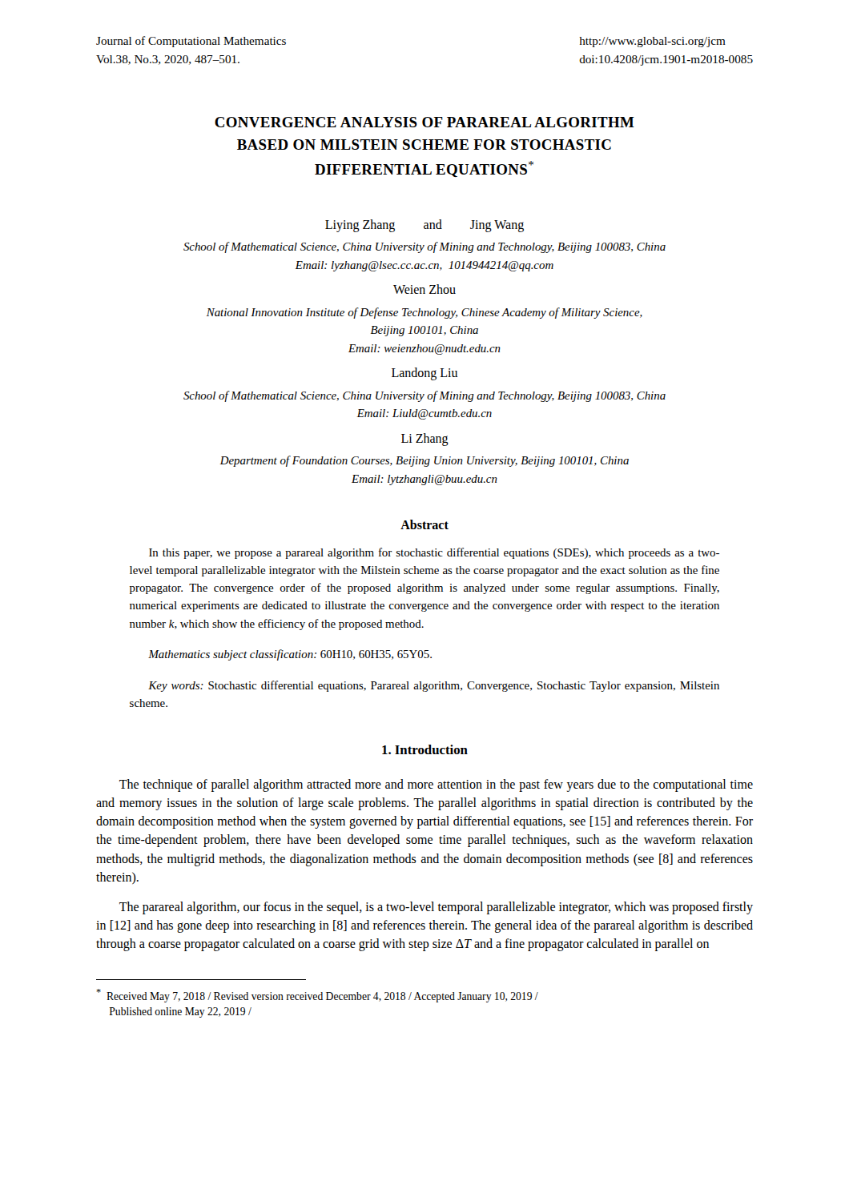Journal of Computational Mathematics
Vol.38, No.3, 2020, 487–501.
http://www.global-sci.org/jcm
doi:10.4208/jcm.1901-m2018-0085
Convergence Analysis of Parareal Algorithm
Based on Milstein Scheme for Stochastic
Differential Equations*
Liying Zhang and Jing Wang
School of Mathematical Science, China University of Mining and Technology, Beijing 100083, China
Email: lyzhang@lsec.cc.ac.cn, 1014944214@qq.com
Weien Zhou
National Innovation Institute of Defense Technology, Chinese Academy of Military Science,
Beijing 100101, China
Email: weienzhou@nudt.edu.cn
Landong Liu
School of Mathematical Science, China University of Mining and Technology, Beijing 100083, China
Email: Liuld@cumtb.edu.cn
Li Zhang
Department of Foundation Courses, Beijing Union University, Beijing 100101, China
Email: lytzhangli@buu.edu.cn
Abstract
In this paper, we propose a parareal algorithm for stochastic differential equations (SDEs), which proceeds as a two-level temporal parallelizable integrator with the Milstein scheme as the coarse propagator and the exact solution as the fine propagator. The convergence order of the proposed algorithm is analyzed under some regular assumptions. Finally, numerical experiments are dedicated to illustrate the convergence and the convergence order with respect to the iteration number k, which show the efficiency of the proposed method.
Mathematics subject classification: 60H10, 60H35, 65Y05.
Key words: Stochastic differential equations, Parareal algorithm, Convergence, Stochastic Taylor expansion, Milstein scheme.
1. Introduction
The technique of parallel algorithm attracted more and more attention in the past few years due to the computational time and memory issues in the solution of large scale problems. The parallel algorithms in spatial direction is contributed by the domain decomposition method when the system governed by partial differential equations, see [15] and references therein. For the time-dependent problem, there have been developed some time parallel techniques, such as the waveform relaxation methods, the multigrid methods, the diagonalization methods and the domain decomposition methods (see [8] and references therein).
The parareal algorithm, our focus in the sequel, is a two-level temporal parallelizable integrator, which was proposed firstly in [12] and has gone deep into researching in [8] and references therein. The general idea of the parareal algorithm is described through a coarse propagator calculated on a coarse grid with step size ΔT and a fine propagator calculated in parallel on
* Received May 7, 2018 / Revised version received December 4, 2018 / Accepted January 10, 2019 / Published online May 22, 2019 /